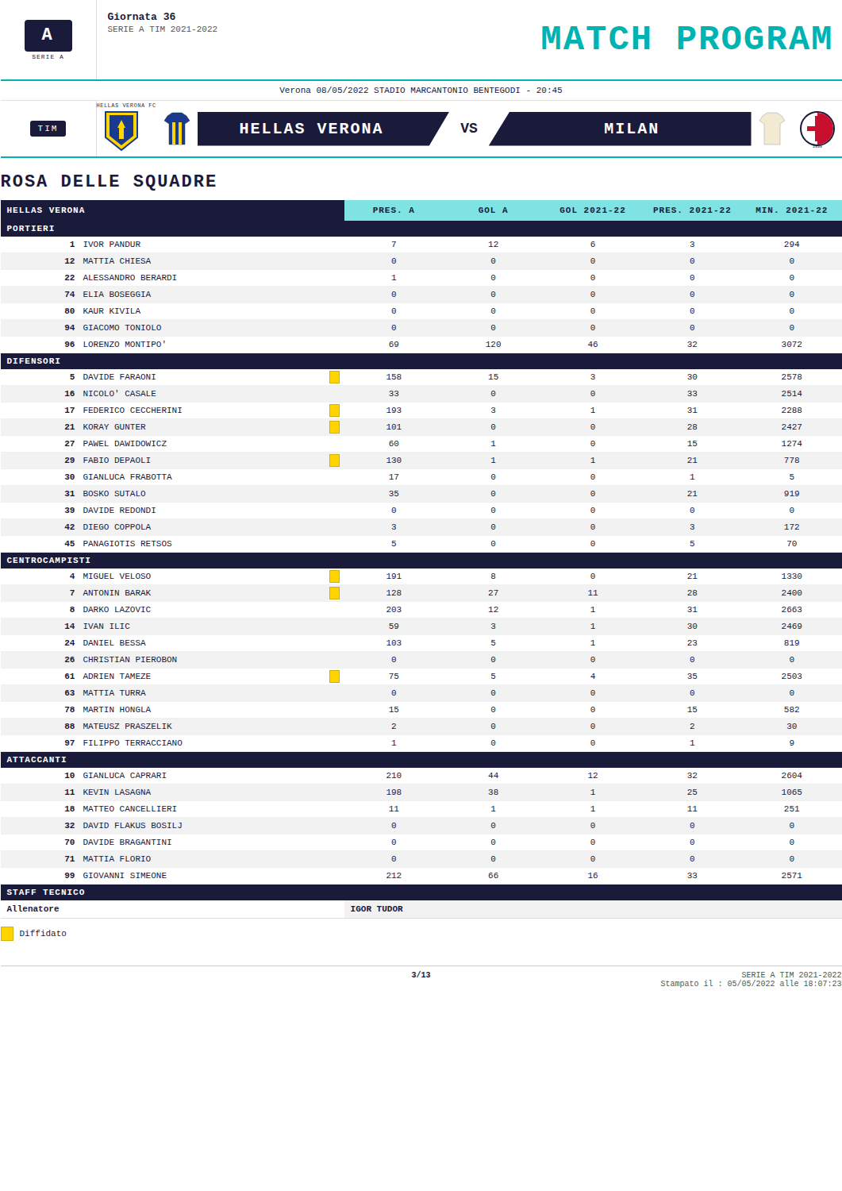A
SERIE A
Giornata 36
SERIE A TIM 2021-2022
MATCH PROGRAM
Verona 08/05/2022 STADIO MARCANTONIO BENTEGODI - 20:45
TIM
HELLAS VERONA FC
HELLAS VERONA
VS
MILAN
1899
ROSA DELLE SQUADRE
| HELLAS VERONA | PRES. A | GOL A | GOL 2021-22 | PRES. 2021-22 | MIN. 2021-22 |
| --- | --- | --- | --- | --- | --- |
| PORTIERI |
| 1 | IVOR PANDUR | 7 | 12 | 6 | 3 | 294 |
| 12 | MATTIA CHIESA | 0 | 0 | 0 | 0 | 0 |
| 22 | ALESSANDRO BERARDI | 1 | 0 | 0 | 0 | 0 |
| 74 | ELIA BOSEGGIA | 0 | 0 | 0 | 0 | 0 |
| 80 | KAUR KIVILA | 0 | 0 | 0 | 0 | 0 |
| 94 | GIACOMO TONIOLO | 0 | 0 | 0 | 0 | 0 |
| 96 | LORENZO MONTIPO' | 69 | 120 | 46 | 32 | 3072 |
| DIFENSORI |
| 5 | DAVIDE FARAONI | 158 | 15 | 3 | 30 | 2578 |
| 16 | NICOLO' CASALE | 33 | 0 | 0 | 33 | 2514 |
| 17 | FEDERICO CECCHERINI | 193 | 3 | 1 | 31 | 2288 |
| 21 | KORAY GUNTER | 101 | 0 | 0 | 28 | 2427 |
| 27 | PAWEL DAWIDOWICZ | 60 | 1 | 0 | 15 | 1274 |
| 29 | FABIO DEPAOLI | 130 | 1 | 1 | 21 | 778 |
| 30 | GIANLUCA FRABOTTA | 17 | 0 | 0 | 1 | 5 |
| 31 | BOSKO SUTALO | 35 | 0 | 0 | 21 | 919 |
| 39 | DAVIDE REDONDI | 0 | 0 | 0 | 0 | 0 |
| 42 | DIEGO COPPOLA | 3 | 0 | 0 | 3 | 172 |
| 45 | PANAGIOTIS RETSOS | 5 | 0 | 0 | 5 | 70 |
| CENTROCAMPISTI |
| 4 | MIGUEL VELOSO | 191 | 8 | 0 | 21 | 1330 |
| 7 | ANTONIN BARAK | 128 | 27 | 11 | 28 | 2400 |
| 8 | DARKO LAZOVIC | 203 | 12 | 1 | 31 | 2663 |
| 14 | IVAN ILIC | 59 | 3 | 1 | 30 | 2469 |
| 24 | DANIEL BESSA | 103 | 5 | 1 | 23 | 819 |
| 26 | CHRISTIAN PIEROBON | 0 | 0 | 0 | 0 | 0 |
| 61 | ADRIEN TAMEZE | 75 | 5 | 4 | 35 | 2503 |
| 63 | MATTIA TURRA | 0 | 0 | 0 | 0 | 0 |
| 78 | MARTIN HONGLA | 15 | 0 | 0 | 15 | 582 |
| 88 | MATEUSZ PRASZELIK | 2 | 0 | 0 | 2 | 30 |
| 97 | FILIPPO TERRACCIANO | 1 | 0 | 0 | 1 | 9 |
| ATTACCANTI |
| 10 | GIANLUCA CAPRARI | 210 | 44 | 12 | 32 | 2604 |
| 11 | KEVIN LASAGNA | 198 | 38 | 1 | 25 | 1065 |
| 18 | MATTEO CANCELLIERI | 11 | 1 | 1 | 11 | 251 |
| 32 | DAVID FLAKUS BOSILJ | 0 | 0 | 0 | 0 | 0 |
| 70 | DAVIDE BRAGANTINI | 0 | 0 | 0 | 0 | 0 |
| 71 | MATTIA FLORIO | 0 | 0 | 0 | 0 | 0 |
| 99 | GIOVANNI SIMEONE | 212 | 66 | 16 | 33 | 2571 |
| STAFF TECNICO |
| Allenatore | IGOR TUDOR |
Diffidato
3/13
SERIE A TIM 2021-2022
Stampato il : 05/05/2022 alle 18:07:23